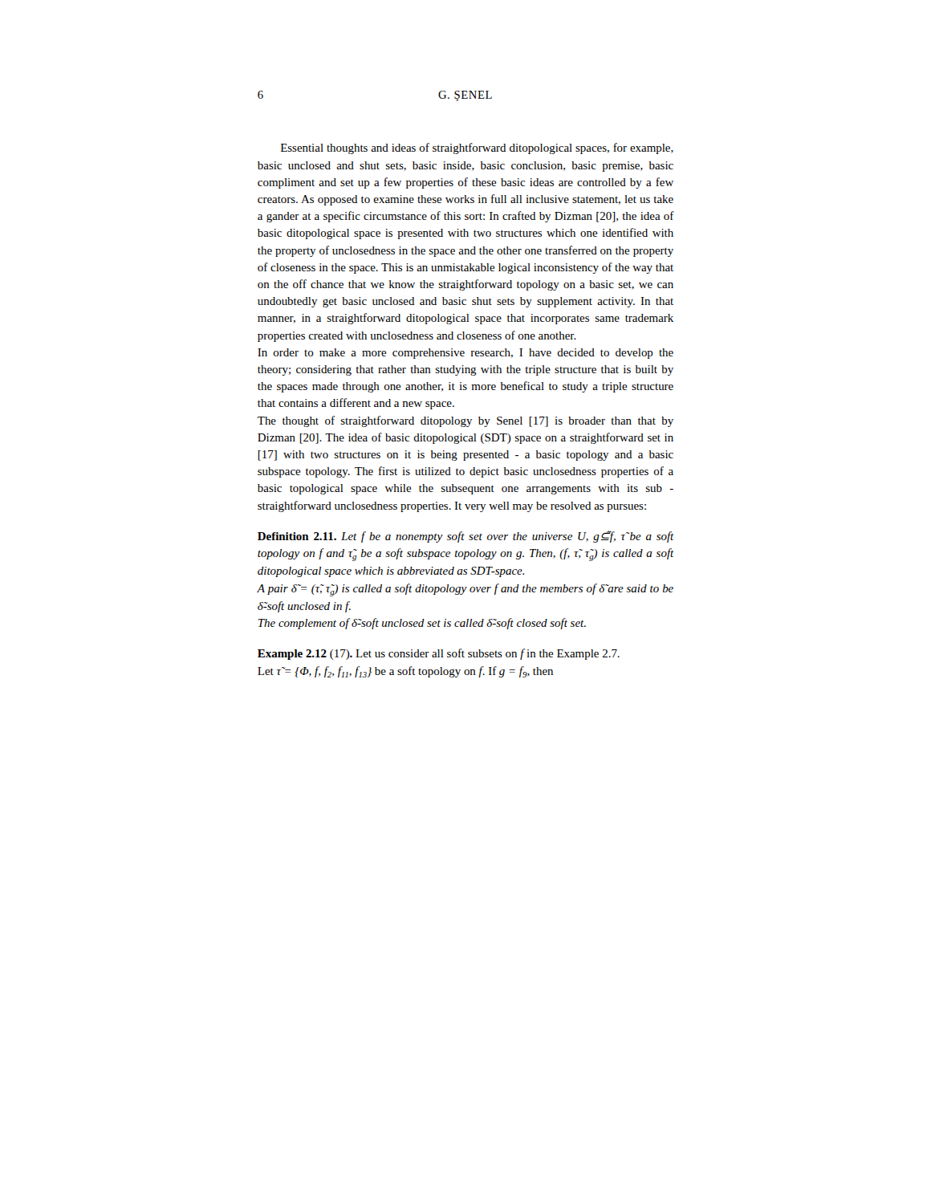6 G. ŞENEL
Essential thoughts and ideas of straightforward ditopological spaces, for example, basic unclosed and shut sets, basic inside, basic conclusion, basic premise, basic compliment and set up a few properties of these basic ideas are controlled by a few creators. As opposed to examine these works in full all inclusive statement, let us take a gander at a specific circumstance of this sort: In crafted by Dizman [20], the idea of basic ditopological space is presented with two structures which one identified with the property of unclosedness in the space and the other one transferred on the property of closeness in the space. This is an unmistakable logical inconsistency of the way that on the off chance that we know the straightforward topology on a basic set, we can undoubtedly get basic unclosed and basic shut sets by supplement activity. In that manner, in a straightforward ditopological space that incorporates same trademark properties created with unclosedness and closeness of one another.
In order to make a more comprehensive research, I have decided to develop the theory; considering that rather than studying with the triple structure that is built by the spaces made through one another, it is more benefical to study a triple structure that contains a different and a new space.
The thought of straightforward ditopology by Senel [17] is broader than that by Dizman [20]. The idea of basic ditopological (SDT) space on a straightforward set in [17] with two structures on it is being presented - a basic topology and a basic subspace topology. The first is utilized to depict basic unclosedness properties of a basic topological space while the subsequent one arrangements with its sub - straightforward unclosedness properties. It very well may be resolved as pursues:
Definition 2.11. Let f be a nonempty soft set over the universe U, g⊆̃f, τ̃ be a soft topology on f and τ̃g be a soft subspace topology on g. Then, (f, τ̃, τ̃g) is called a soft ditopological space which is abbreviated as SDT-space.
A pair δ̃ = (τ̃, τ̃g) is called a soft ditopology over f and the members of δ̃ are said to be δ̃-soft unclosed in f.
The complement of δ̃-soft unclosed set is called δ̃-soft closed soft set.
Example 2.12 (17). Let us consider all soft subsets on f in the Example 2.7.
Let τ̃ = {Φ, f, f2, f11, f13} be a soft topology on f. If g = f9, then